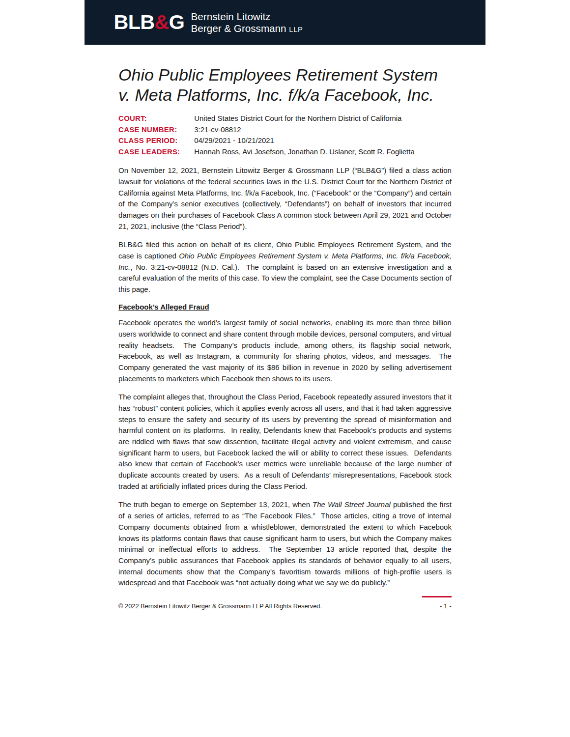BLB&G Bernstein Litowitz
Berger & Grossmann LLP
Ohio Public Employees Retirement System v. Meta Platforms, Inc. f/k/a Facebook, Inc.
| COURT: | United States District Court for the Northern District of California |
| CASE NUMBER: | 3:21-cv-08812 |
| CLASS PERIOD: | 04/29/2021 - 10/21/2021 |
| CASE LEADERS: | Hannah Ross, Avi Josefson, Jonathan D. Uslaner, Scott R. Foglietta |
On November 12, 2021, Bernstein Litowitz Berger & Grossmann LLP (“BLB&G”) filed a class action lawsuit for violations of the federal securities laws in the U.S. District Court for the Northern District of California against Meta Platforms, Inc. f/k/a Facebook, Inc. (“Facebook” or the “Company”) and certain of the Company’s senior executives (collectively, “Defendants”) on behalf of investors that incurred damages on their purchases of Facebook Class A common stock between April 29, 2021 and October 21, 2021, inclusive (the “Class Period”).
BLB&G filed this action on behalf of its client, Ohio Public Employees Retirement System, and the case is captioned Ohio Public Employees Retirement System v. Meta Platforms, Inc. f/k/a Facebook, Inc., No. 3:21-cv-08812 (N.D. Cal.). The complaint is based on an extensive investigation and a careful evaluation of the merits of this case. To view the complaint, see the Case Documents section of this page.
Facebook’s Alleged Fraud
Facebook operates the world’s largest family of social networks, enabling its more than three billion users worldwide to connect and share content through mobile devices, personal computers, and virtual reality headsets. The Company’s products include, among others, its flagship social network, Facebook, as well as Instagram, a community for sharing photos, videos, and messages. The Company generated the vast majority of its $86 billion in revenue in 2020 by selling advertisement placements to marketers which Facebook then shows to its users.
The complaint alleges that, throughout the Class Period, Facebook repeatedly assured investors that it has “robust” content policies, which it applies evenly across all users, and that it had taken aggressive steps to ensure the safety and security of its users by preventing the spread of misinformation and harmful content on its platforms. In reality, Defendants knew that Facebook’s products and systems are riddled with flaws that sow dissention, facilitate illegal activity and violent extremism, and cause significant harm to users, but Facebook lacked the will or ability to correct these issues. Defendants also knew that certain of Facebook’s user metrics were unreliable because of the large number of duplicate accounts created by users. As a result of Defendants’ misrepresentations, Facebook stock traded at artificially inflated prices during the Class Period.
The truth began to emerge on September 13, 2021, when The Wall Street Journal published the first of a series of articles, referred to as “The Facebook Files.” Those articles, citing a trove of internal Company documents obtained from a whistleblower, demonstrated the extent to which Facebook knows its platforms contain flaws that cause significant harm to users, but which the Company makes minimal or ineffectual efforts to address. The September 13 article reported that, despite the Company’s public assurances that Facebook applies its standards of behavior equally to all users, internal documents show that the Company’s favoritism towards millions of high-profile users is widespread and that Facebook was “not actually doing what we say we do publicly.”
© 2022 Bernstein Litowitz Berger & Grossmann LLP All Rights Reserved. - 1 -